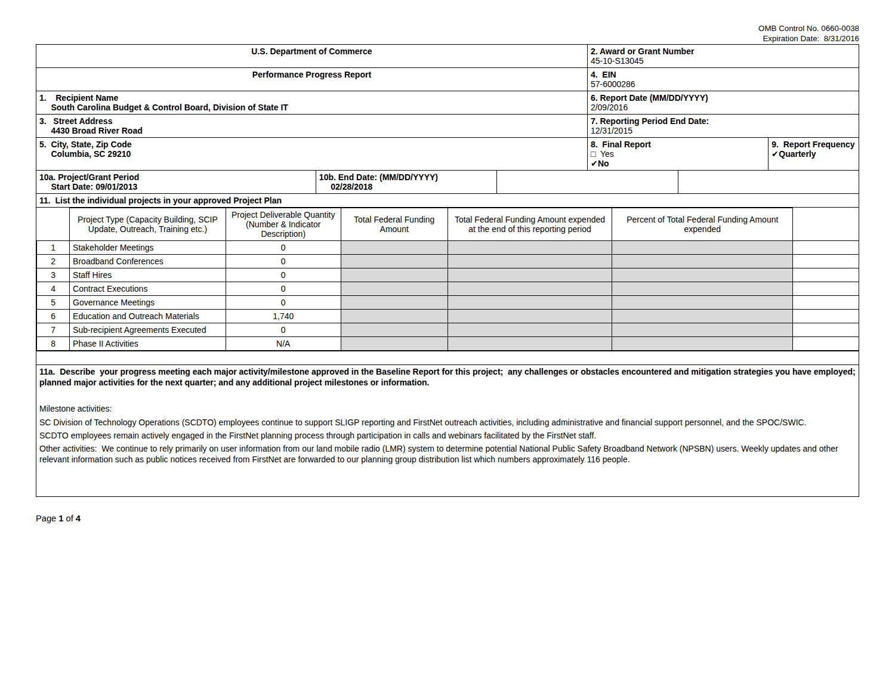OMB Control No. 0660-0038
Expiration Date: 8/31/2016
| U.S. Department of Commerce | 2. Award or Grant Number 45-10-S13045 |
| Performance Progress Report | 4. EIN 57-6000286 |
| 1. Recipient Name South Carolina Budget & Control Board, Division of State IT | 6. Report Date (MM/DD/YYYY) 2/09/2016 |
| 3. Street Address 4430 Broad River Road | 7. Reporting Period End Date: 12/31/2015 |
| 5. City, State, Zip Code Columbia, SC 29210 | 8. Final Report □ Yes ✔ No | 9. Report Frequency ✔ Quarterly |
| 10a. Project/Grant Period Start Date: 09/01/2013 | 10b. End Date: (MM/DD/YYYY) 02/28/2018 | | |
| 11. List the individual projects in your approved Project Plan |
| / / Project Type (Capacity Building, SCIP Update, Outreach, Training etc.) / Project Deliverable Quantity (Number & Indicator Description) / Total Federal Funding Amount / Total Federal Funding Amount expended at the end of this reporting period / Percent of Total Federal Funding Amount expended / / / --- / --- / --- / --- / --- / --- / --- / / 1 / Stakeholder Meetings / 0 / / / / / / 2 / Broadband Conferences / 0 / / / / / / 3 / Staff Hires / 0 / / / / / / 4 / Contract Executions / 0 / / / / / / 5 / Governance Meetings / 0 / / / / / / 6 / Education and Outreach Materials / 1,740 / / / / / / 7 / Sub-recipient Agreements Executed / 0 / / / / / / 8 / Phase II Activities / N/A / / / / / |
| 11a. Describe your progress meeting each major activity/milestone approved in the Baseline Report for this project; any challenges or obstacles encountered and mitigation strategies you have employed; planned major activities for the next quarter; and any additional project milestones or information. Milestone activities: SC Division of Technology Operations (SCDTO) employees continue to support SLIGP reporting and FirstNet outreach activities, including administrative and financial support personnel, and the SPOC/SWIC. SCDTO employees remain actively engaged in the FirstNet planning process through participation in calls and webinars facilitated by the FirstNet staff. Other activities: We continue to rely primarily on user information from our land mobile radio (LMR) system to determine potential National Public Safety Broadband Network (NPSBN) users. Weekly updates and other relevant information such as public notices received from FirstNet are forwarded to our planning group distribution list which numbers approximately 116 people. |
Page 1 of 4